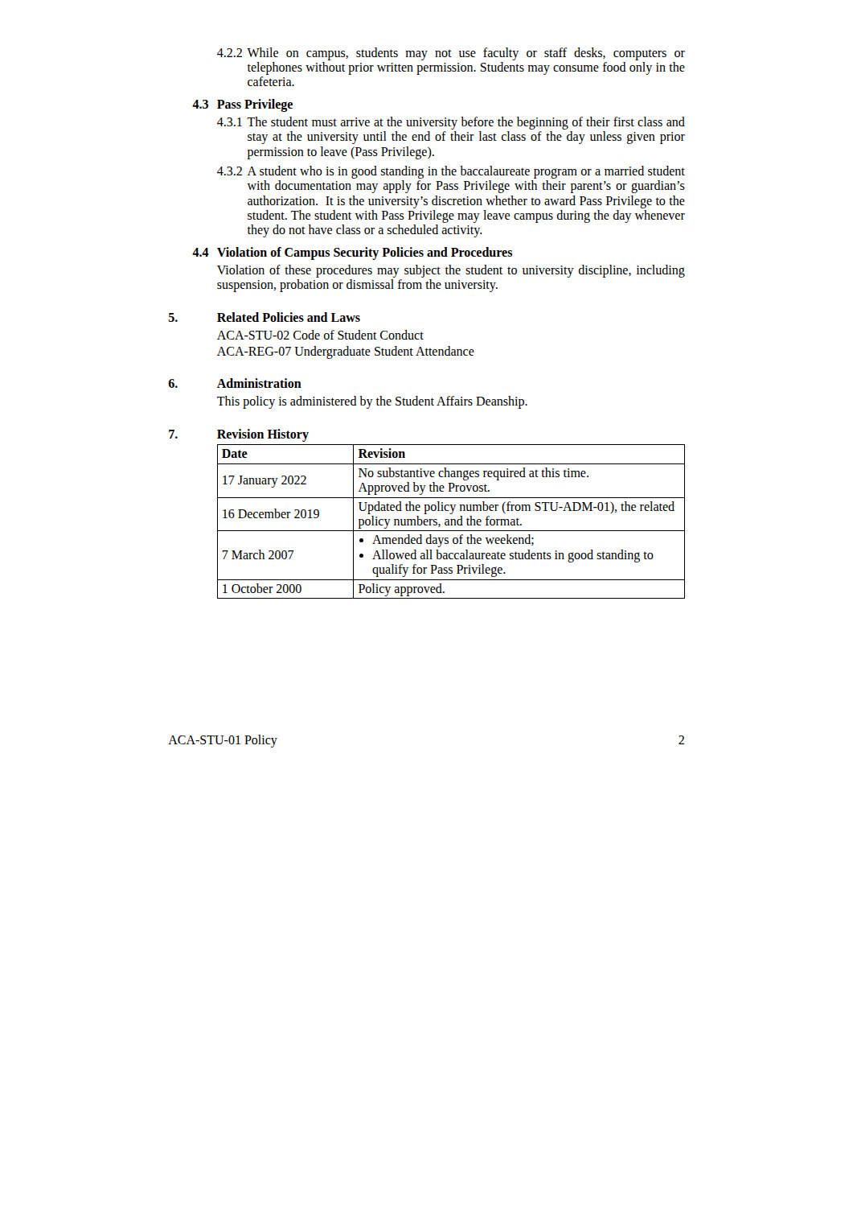4.2.2
While on campus, students may not use faculty or staff desks, computers or telephones without prior written permission. Students may consume food only in the cafeteria.
4.3
Pass Privilege
4.3.1
The student must arrive at the university before the beginning of their first class and stay at the university until the end of their last class of the day unless given prior permission to leave (Pass Privilege).
4.3.2
A student who is in good standing in the baccalaureate program or a married student with documentation may apply for Pass Privilege with their parent’s or guardian’s authorization. It is the university’s discretion whether to award Pass Privilege to the student. The student with Pass Privilege may leave campus during the day whenever they do not have class or a scheduled activity.
4.4
Violation of Campus Security Policies and Procedures
Violation of these procedures may subject the student to university discipline, including suspension, probation or dismissal from the university.
5.
Related Policies and Laws
ACA-STU-02 Code of Student Conduct
ACA-REG-07 Undergraduate Student Attendance
6.
Administration
This policy is administered by the Student Affairs Deanship.
7.
Revision History
| Date | Revision |
| --- | --- |
| 17 January 2022 | No substantive changes required at this time. Approved by the Provost. |
| 16 December 2019 | Updated the policy number (from STU-ADM-01), the related policy numbers, and the format. |
| 7 March 2007 | Amended days of the weekend; Allowed all baccalaureate students in good standing to qualify for Pass Privilege. |
| 1 October 2000 | Policy approved. |
ACA-STU-01 Policy 2